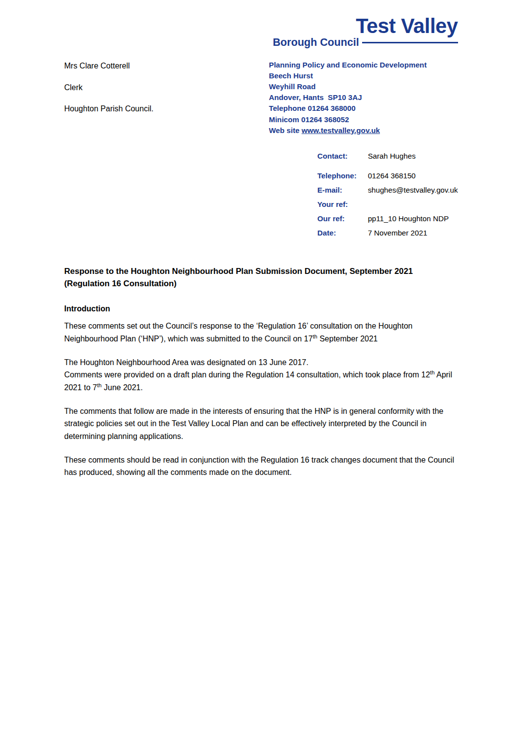Test Valley
Borough Council
Mrs Clare Cotterell
Clerk
Houghton Parish Council.
Planning Policy and Economic Development
Beech Hurst
Weyhill Road
Andover, Hants SP10 3AJ
Telephone 01264 368000
Minicom 01264 368052
Web site www.testvalley.gov.uk
| Contact: | Sarah Hughes |
| Telephone: | 01264 368150 |
| E-mail: | shughes@testvalley.gov.uk |
| Your ref: | |
| Our ref: | pp11_10 Houghton NDP |
| Date: | 7 November 2021 |
Response to the Houghton Neighbourhood Plan Submission Document, September 2021 (Regulation 16 Consultation)
Introduction
These comments set out the Council’s response to the ‘Regulation 16’ consultation on the Houghton Neighbourhood Plan (‘HNP’), which was submitted to the Council on 17th September 2021
The Houghton Neighbourhood Area was designated on 13 June 2017.
Comments were provided on a draft plan during the Regulation 14 consultation, which took place from 12th April 2021 to 7th June 2021.
The comments that follow are made in the interests of ensuring that the HNP is in general conformity with the strategic policies set out in the Test Valley Local Plan and can be effectively interpreted by the Council in determining planning applications.
These comments should be read in conjunction with the Regulation 16 track changes document that the Council has produced, showing all the comments made on the document.